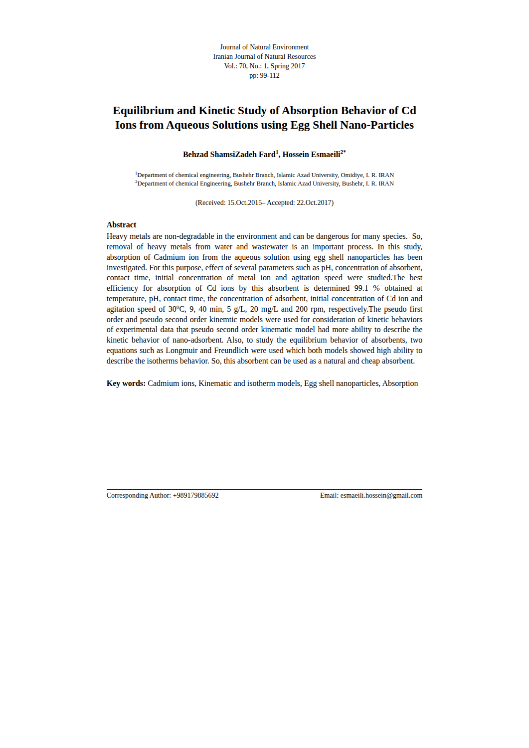Journal of Natural Environment
Iranian Journal of Natural Resources
Vol.: 70, No.: 1, Spring 2017
pp: 99-112
Equilibrium and Kinetic Study of Absorption Behavior of Cd Ions from Aqueous Solutions using Egg Shell Nano-Particles
Behzad ShamsiZadeh Fard1, Hossein Esmaeili2*
1Department of chemical engineering, Bushehr Branch, Islamic Azad University, Omidiye, I. R. IRAN
2Department of chemical Engineering, Bushehr Branch, Islamic Azad University, Bushehr, I. R. IRAN
(Received: 15.Oct.2015– Accepted: 22.Oct.2017)
Abstract
Heavy metals are non-degradable in the environment and can be dangerous for many species. So, removal of heavy metals from water and wastewater is an important process. In this study, absorption of Cadmium ion from the aqueous solution using egg shell nanoparticles has been investigated. For this purpose, effect of several parameters such as pH, concentration of absorbent, contact time, initial concentration of metal ion and agitation speed were studied.The best efficiency for absorption of Cd ions by this absorbent is determined 99.1 % obtained at temperature, pH, contact time, the concentration of adsorbent, initial concentration of Cd ion and agitation speed of 30oC, 9, 40 min, 5 g/L, 20 mg/L and 200 rpm, respectively.The pseudo first order and pseudo second order kinemtic models were used for consideration of kinetic behaviors of experimental data that pseudo second order kinematic model had more ability to describe the kinetic behavior of nano-adsorbent. Also, to study the equilibrium behavior of absorbents, two equations such as Longmuir and Freundlich were used which both models showed high ability to describe the isotherms behavior. So, this absorbent can be used as a natural and cheap absorbent.
Key words: Cadmium ions, Kinematic and isotherm models, Egg shell nanoparticles, Absorption
Corresponding Author: +989179885692 Email: esmaeili.hossein@gmail.com